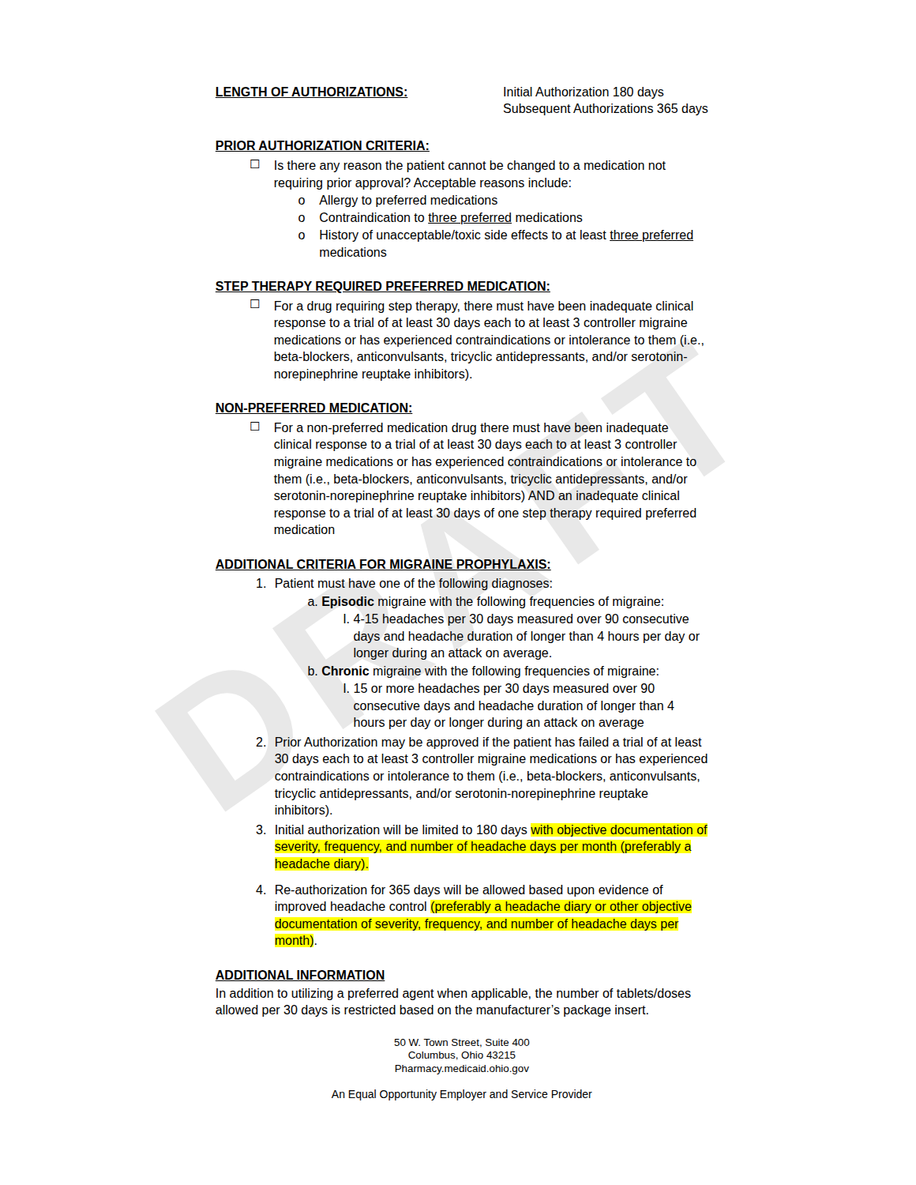DRAFT
LENGTH OF AUTHORIZATIONS:
Initial Authorization 180 days
Subsequent Authorizations 365 days
PRIOR AUTHORIZATION CRITERIA:
Is there any reason the patient cannot be changed to a medication not requiring prior approval? Acceptable reasons include:
Allergy to preferred medications
Contraindication to three preferred medications
History of unacceptable/toxic side effects to at least three preferred medications
STEP THERAPY REQUIRED PREFERRED MEDICATION:
For a drug requiring step therapy, there must have been inadequate clinical response to a trial of at least 30 days each to at least 3 controller migraine medications or has experienced contraindications or intolerance to them (i.e., beta-blockers, anticonvulsants, tricyclic antidepressants, and/or serotonin-norepinephrine reuptake inhibitors).
NON-PREFERRED MEDICATION:
For a non-preferred medication drug there must have been inadequate clinical response to a trial of at least 30 days each to at least 3 controller migraine medications or has experienced contraindications or intolerance to them (i.e., beta-blockers, anticonvulsants, tricyclic antidepressants, and/or serotonin-norepinephrine reuptake inhibitors) AND an inadequate clinical response to a trial of at least 30 days of one step therapy required preferred medication
ADDITIONAL CRITERIA FOR MIGRAINE PROPHYLAXIS:
Patient must have one of the following diagnoses:
Episodic migraine with the following frequencies of migraine:
4-15 headaches per 30 days measured over 90 consecutive days and headache duration of longer than 4 hours per day or longer during an attack on average.
Chronic migraine with the following frequencies of migraine:
15 or more headaches per 30 days measured over 90 consecutive days and headache duration of longer than 4 hours per day or longer during an attack on average
Prior Authorization may be approved if the patient has failed a trial of at least 30 days each to at least 3 controller migraine medications or has experienced contraindications or intolerance to them (i.e., beta-blockers, anticonvulsants, tricyclic antidepressants, and/or serotonin-norepinephrine reuptake inhibitors).
Initial authorization will be limited to 180 days with objective documentation of severity, frequency, and number of headache days per month (preferably a headache diary).
Re-authorization for 365 days will be allowed based upon evidence of improved headache control (preferably a headache diary or other objective documentation of severity, frequency, and number of headache days per month).
ADDITIONAL INFORMATION
In addition to utilizing a preferred agent when applicable, the number of tablets/doses allowed per 30 days is restricted based on the manufacturer’s package insert.
50 W. Town Street, Suite 400
Columbus, Ohio 43215
Pharmacy.medicaid.ohio.gov
An Equal Opportunity Employer and Service Provider